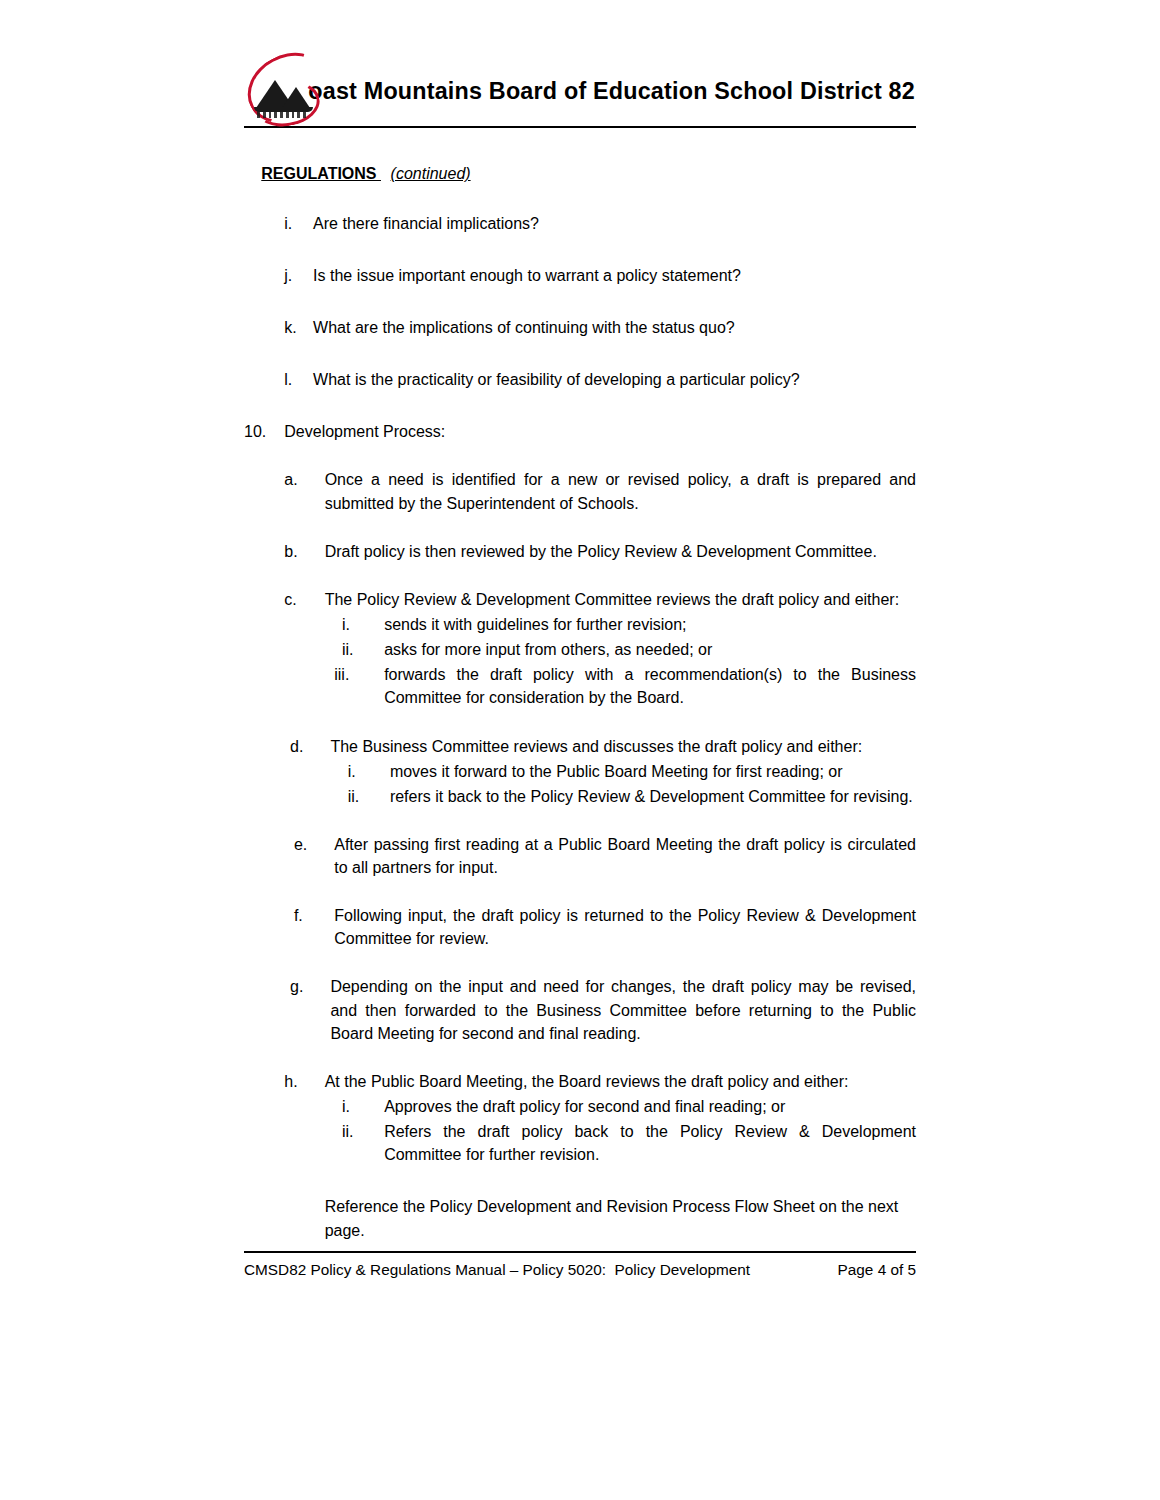oast Mountains Board of Education School District 82
REGULATIONS (continued)
i. Are there financial implications?
j. Is the issue important enough to warrant a policy statement?
k. What are the implications of continuing with the status quo?
l. What is the practicality or feasibility of developing a particular policy?
10.
Development Process:
a.
Once a need is identified for a new or revised policy, a draft is prepared and submitted by the Superintendent of Schools.
b.
Draft policy is then reviewed by the Policy Review & Development Committee.
c.
The Policy Review & Development Committee reviews the draft policy and either:
i.
sends it with guidelines for further revision;
ii.
asks for more input from others, as needed; or
iii.
forwards the draft policy with a recommendation(s) to the Business Committee for consideration by the Board.
d.
The Business Committee reviews and discusses the draft policy and either:
i.
moves it forward to the Public Board Meeting for first reading; or
ii.
refers it back to the Policy Review & Development Committee for revising.
e.
After passing first reading at a Public Board Meeting the draft policy is circulated to all partners for input.
f.
Following input, the draft policy is returned to the Policy Review & Development Committee for review.
g.
Depending on the input and need for changes, the draft policy may be revised, and then forwarded to the Business Committee before returning to the Public Board Meeting for second and final reading.
h.
At the Public Board Meeting, the Board reviews the draft policy and either:
i.
Approves the draft policy for second and final reading; or
ii.
Refers the draft policy back to the Policy Review & Development Committee for further revision.
Reference the Policy Development and Revision Process Flow Sheet on the next page.
CMSD82 Policy & Regulations Manual – Policy 5020: Policy Development
Page 4 of 5